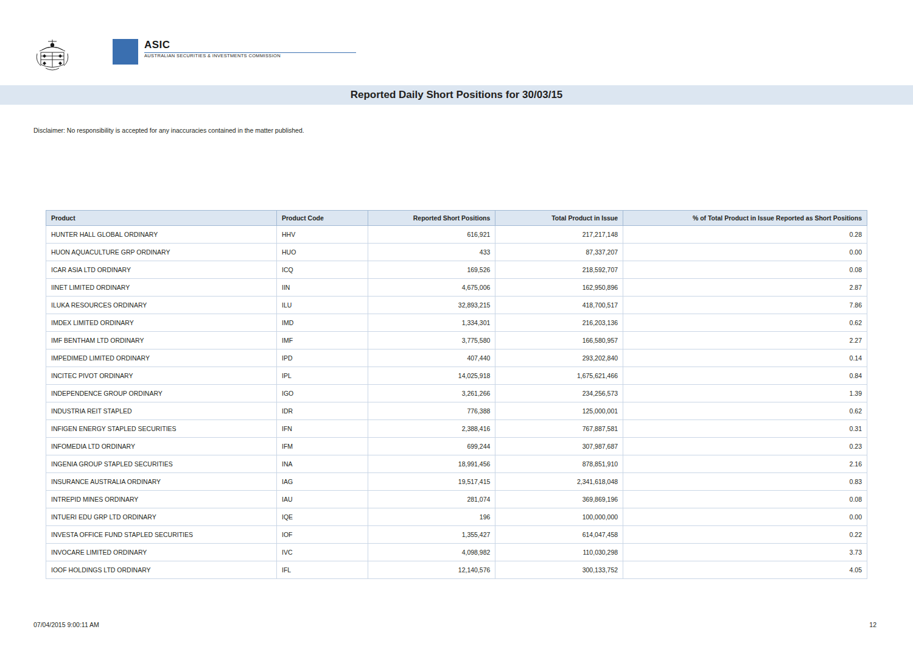ASIC
Australian Securities & Investments Commission
Reported Daily Short Positions for 30/03/15
Disclaimer: No responsibility is accepted for any inaccuracies contained in the matter published.
| Product | Product Code | Reported Short Positions | Total Product in Issue | % of Total Product in Issue Reported as Short Positions |
| --- | --- | --- | --- | --- |
| HUNTER HALL GLOBAL ORDINARY | HHV | 616,921 | 217,217,148 | 0.28 |
| HUON AQUACULTURE GRP ORDINARY | HUO | 433 | 87,337,207 | 0.00 |
| ICAR ASIA LTD ORDINARY | ICQ | 169,526 | 218,592,707 | 0.08 |
| IINET LIMITED ORDINARY | IIN | 4,675,006 | 162,950,896 | 2.87 |
| ILUKA RESOURCES ORDINARY | ILU | 32,893,215 | 418,700,517 | 7.86 |
| IMDEX LIMITED ORDINARY | IMD | 1,334,301 | 216,203,136 | 0.62 |
| IMF BENTHAM LTD ORDINARY | IMF | 3,775,580 | 166,580,957 | 2.27 |
| IMPEDIMED LIMITED ORDINARY | IPD | 407,440 | 293,202,840 | 0.14 |
| INCITEC PIVOT ORDINARY | IPL | 14,025,918 | 1,675,621,466 | 0.84 |
| INDEPENDENCE GROUP ORDINARY | IGO | 3,261,266 | 234,256,573 | 1.39 |
| INDUSTRIA REIT STAPLED | IDR | 776,388 | 125,000,001 | 0.62 |
| INFIGEN ENERGY STAPLED SECURITIES | IFN | 2,388,416 | 767,887,581 | 0.31 |
| INFOMEDIA LTD ORDINARY | IFM | 699,244 | 307,987,687 | 0.23 |
| INGENIA GROUP STAPLED SECURITIES | INA | 18,991,456 | 878,851,910 | 2.16 |
| INSURANCE AUSTRALIA ORDINARY | IAG | 19,517,415 | 2,341,618,048 | 0.83 |
| INTREPID MINES ORDINARY | IAU | 281,074 | 369,869,196 | 0.08 |
| INTUERI EDU GRP LTD ORDINARY | IQE | 196 | 100,000,000 | 0.00 |
| INVESTA OFFICE FUND STAPLED SECURITIES | IOF | 1,355,427 | 614,047,458 | 0.22 |
| INVOCARE LIMITED ORDINARY | IVC | 4,098,982 | 110,030,298 | 3.73 |
| IOOF HOLDINGS LTD ORDINARY | IFL | 12,140,576 | 300,133,752 | 4.05 |
07/04/2015 9:00:11 AM
12